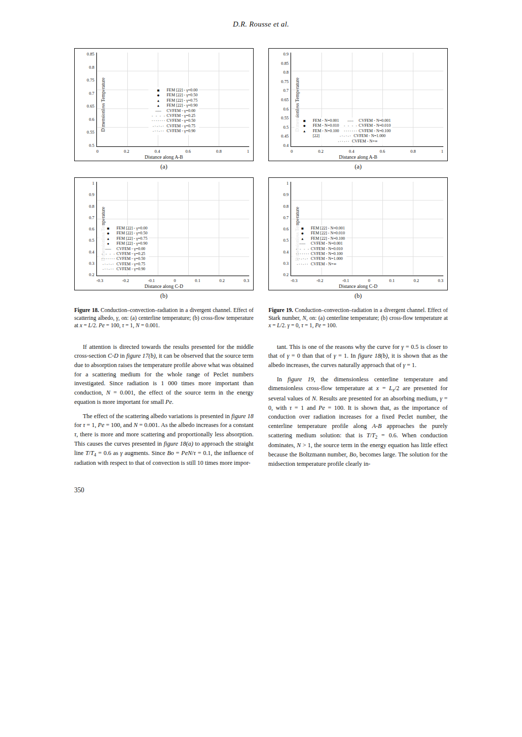D.R. Rousse et al.
Dimensionless Temperature
0.850.80.750.70.650.60.550.5
00.20.40.60.81
Distance along A-B
■FEM [22] - γ=0.00
●FEM [22] - γ=0.50
▲FEM [22] - γ=0.75
▲FEM [22] - γ=0.90
———CVFEM - γ=0.00
- - - -CVFEM - γ=0.25
·······CVFEM - γ=0.50
-·-·-·CVFEM - γ=0.75
-··-··CVFEM - γ=0.90
(a)
Dimensionless Temperature
10.90.80.70.60.50.40.30.2
-0.3-0.2-0.100.10.20.3
Distance along C-D
■FEM [22] - γ=0.00
●FEM [22] - γ=0.50
▲FEM [22] - γ=0.75
◆FEM [22] - γ=0.90
———CVFEM - γ=0.00
- - - -CVFEM - γ=0.25
·······CVFEM - γ=0.50
-·-·-·CVFEM - γ=0.75
-··-··CVFEM - γ=0.90
(b)
Figure 18. Conduction–convection–radiation in a divergent channel. Effect of scattering albedo, γ, on: (a) centerline temperature; (b) cross-flow temperature at x = L/2. Pe = 100, τ = 1, N = 0.001.
Dimensionless Temperature
0.90.850.80.750.70.650.60.550.50.450.4
00.20.40.60.81
Distance along A-B
■FEM - N=0.001 ———CVFEM - N=0.001
●FEM - N=0.010 - - - -CVFEM - N=0.010
▲FEM - N=0.100 ·······CVFEM - N=0.100
[22] -·-·-·CVFEM - N=1.000
-··-··CVFEM - N=∞
(a)
Dimensionless Temperature
10.90.80.70.60.50.40.30.2
-0.3-0.2-0.100.10.20.3
Distance along C-D
■FEM [22] - N=0.001
●FEM [22] - N=0.010
▲FEM [22] - N=0.100
———CVFEM - N=0.001
- - - -CVFEM - N=0.010
·······CVFEM - N=0.100
-·-·-·CVFEM - N=1.000
-··-··CVFEM - N=∞
(b)
Figure 19. Conduction–convection–radiation in a divergent channel. Effect of Stark number, N, on: (a) centerline temperature; (b) cross-flow temperature at x = L/2. γ = 0, τ = 1, Pe = 100.
If attention is directed towards the results presented for the middle cross-section C-D in figure 17(b), it can be observed that the source term due to absorption raises the temperature profile above what was obtained for a scattering medium for the whole range of Peclet numbers investigated. Since radiation is 1 000 times more important than conduction, N = 0.001, the effect of the source term in the energy equation is more important for small Pe.
The effect of the scattering albedo variations is presented in figure 18 for τ = 1, Pe = 100, and N = 0.001. As the albedo increases for a constant τ, there is more and more scattering and proportionally less absorption. This causes the curves presented in figure 18(a) to approach the straight line T/T 4 = 0.6 as γ augments. Since Bo = PeN/τ = 0.1, the influence of radiation with respect to that of convection is still 10 times more impor-
tant. This is one of the reasons why the curve for γ = 0.5 is closer to that of γ = 0 than that of γ = 1. In figure 18(b), it is shown that as the albedo increases, the curves naturally approach that of γ = 1.
In figure 19, the dimensionless centerline temperature and dimensionless cross-flow temperature at x = Lx/2 are presented for several values of N. Results are presented for an absorbing medium, γ = 0, with τ = 1 and Pe = 100. It is shown that, as the importance of conduction over radiation increases for a fixed Peclet number, the centerline temperature profile along A-B approaches the purely scattering medium solution: that is T/T 2 = 0.6. When conduction dominates, N > 1, the source term in the energy equation has little effect because the Boltzmann number, Bo, becomes large. The solution for the midsection temperature profile clearly in-
350